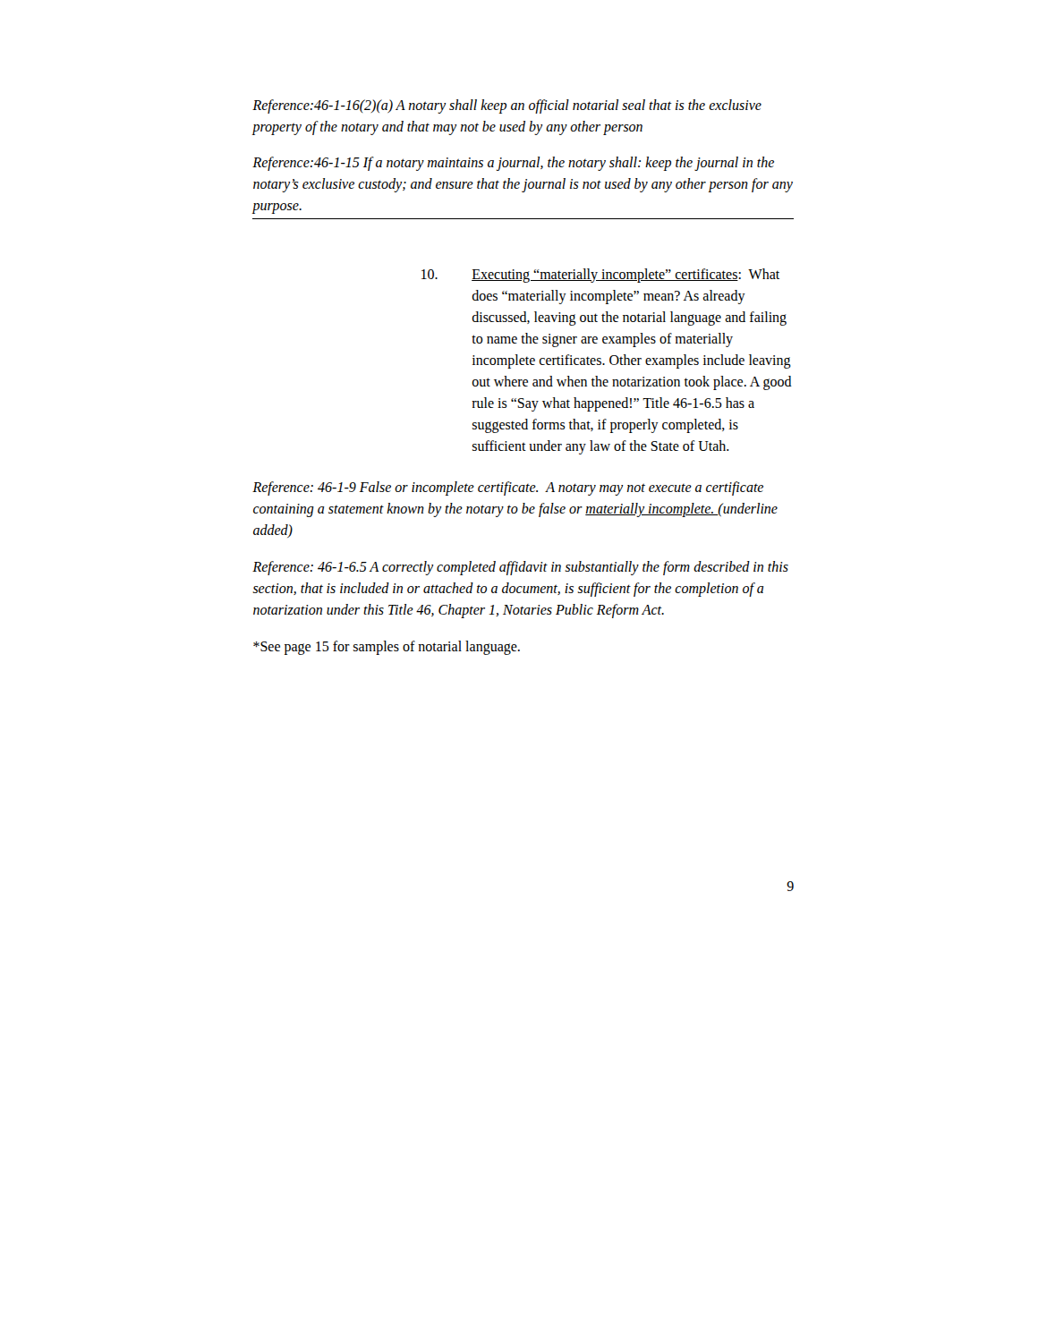Reference:46-1-16(2)(a) A notary shall keep an official notarial seal that is the exclusive property of the notary and that may not be used by any other person
Reference:46-1-15 If a notary maintains a journal, the notary shall: keep the journal in the notary’s exclusive custody; and ensure that the journal is not used by any other person for any purpose.
10. Executing “materially incomplete” certificates: What does “materially incomplete” mean? As already discussed, leaving out the notarial language and failing to name the signer are examples of materially incomplete certificates. Other examples include leaving out where and when the notarization took place. A good rule is “Say what happened!” Title 46-1-6.5 has a suggested forms that, if properly completed, is sufficient under any law of the State of Utah.
Reference: 46-1-9 False or incomplete certificate. A notary may not execute a certificate containing a statement known by the notary to be false or materially incomplete. (underline added)
Reference: 46-1-6.5 A correctly completed affidavit in substantially the form described in this section, that is included in or attached to a document, is sufficient for the completion of a notarization under this Title 46, Chapter 1, Notaries Public Reform Act.
*See page 15 for samples of notarial language.
9